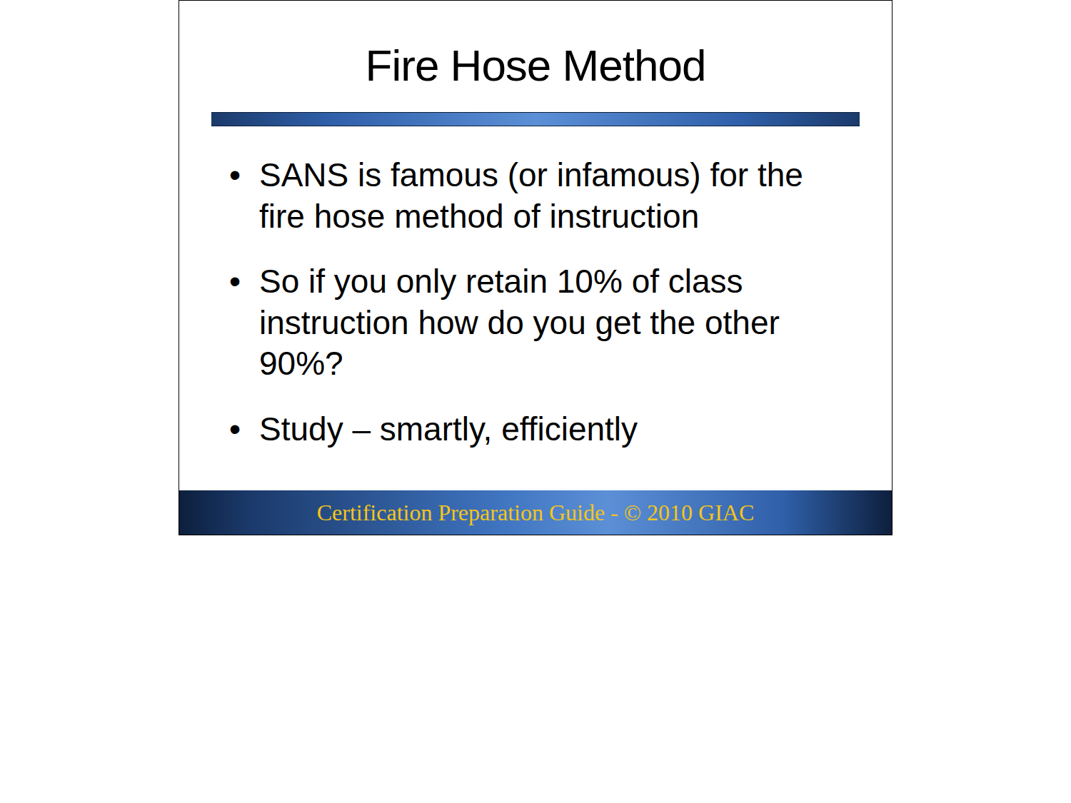Fire Hose Method
SANS is famous (or infamous) for the fire hose method of instruction
So if you only retain 10% of class instruction how do you get the other 90%?
Study – smartly, efficiently
Certification Preparation Guide - © 2010 GIAC